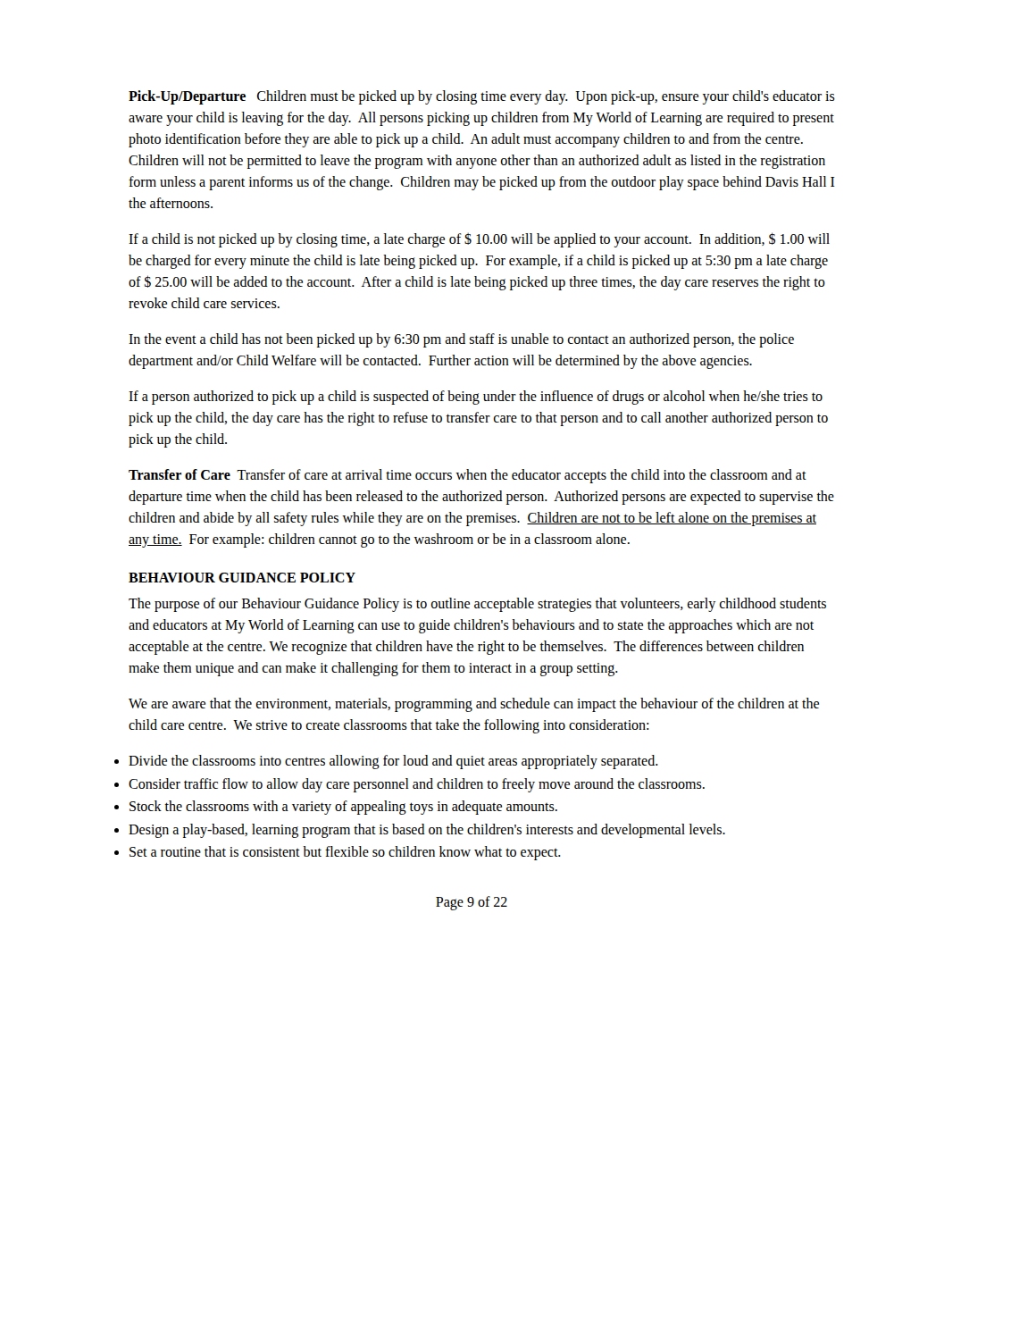Pick-Up/Departure Children must be picked up by closing time every day. Upon pick-up, ensure your child's educator is aware your child is leaving for the day. All persons picking up children from My World of Learning are required to present photo identification before they are able to pick up a child. An adult must accompany children to and from the centre. Children will not be permitted to leave the program with anyone other than an authorized adult as listed in the registration form unless a parent informs us of the change. Children may be picked up from the outdoor play space behind Davis Hall I the afternoons.
If a child is not picked up by closing time, a late charge of $ 10.00 will be applied to your account. In addition, $ 1.00 will be charged for every minute the child is late being picked up. For example, if a child is picked up at 5:30 pm a late charge of $ 25.00 will be added to the account. After a child is late being picked up three times, the day care reserves the right to revoke child care services.
In the event a child has not been picked up by 6:30 pm and staff is unable to contact an authorized person, the police department and/or Child Welfare will be contacted. Further action will be determined by the above agencies.
If a person authorized to pick up a child is suspected of being under the influence of drugs or alcohol when he/she tries to pick up the child, the day care has the right to refuse to transfer care to that person and to call another authorized person to pick up the child.
Transfer of Care Transfer of care at arrival time occurs when the educator accepts the child into the classroom and at departure time when the child has been released to the authorized person. Authorized persons are expected to supervise the children and abide by all safety rules while they are on the premises. Children are not to be left alone on the premises at any time. For example: children cannot go to the washroom or be in a classroom alone.
BEHAVIOUR GUIDANCE POLICY
The purpose of our Behaviour Guidance Policy is to outline acceptable strategies that volunteers, early childhood students and educators at My World of Learning can use to guide children's behaviours and to state the approaches which are not acceptable at the centre. We recognize that children have the right to be themselves. The differences between children make them unique and can make it challenging for them to interact in a group setting.
We are aware that the environment, materials, programming and schedule can impact the behaviour of the children at the child care centre. We strive to create classrooms that take the following into consideration:
Divide the classrooms into centres allowing for loud and quiet areas appropriately separated.
Consider traffic flow to allow day care personnel and children to freely move around the classrooms.
Stock the classrooms with a variety of appealing toys in adequate amounts.
Design a play-based, learning program that is based on the children's interests and developmental levels.
Set a routine that is consistent but flexible so children know what to expect.
Page 9 of 22